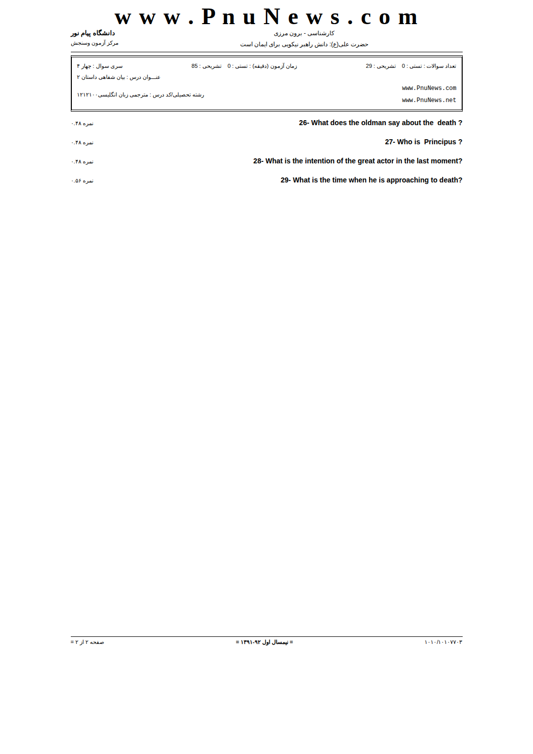w w w . P n u N e w s . c o m
کارشناسی - برون مرزی
حضرت علی(ع): دانش راهبر نیکویی برای ایمان است
دانشگاه پیام نور
مرکز آزمون وسنجش
تعداد سوالات : تستی : 0 تشریحی : 29
زمان آزمون (دقیقه) : تستی : 0 تشریحی : 85
سری سوال : چهار ۴
عنـــوان درس : بیان شفاهی داستان ۲
www.PnuNews.com
www.PnuNews.net
رشته تحصیلی/کد درس : مترجمی زبان انگلیسی۱۲۱۲۱۰۰
26- What does the oldman say about the death ?
نمره ۰.۴۸
27- Who is Principus ?
نمره ۰.۴۸
28- What is the intention of the great actor in the last moment?
نمره ۰.۴۸
29- What is the time when he is approaching to death?
نمره ۰.۵۶
۱۰۱۰/۱۰۱۰۷۷۰۳
= نیمسال اول ۹۲-۱۳۹۱ =
صفحه ۲ از ۲ =